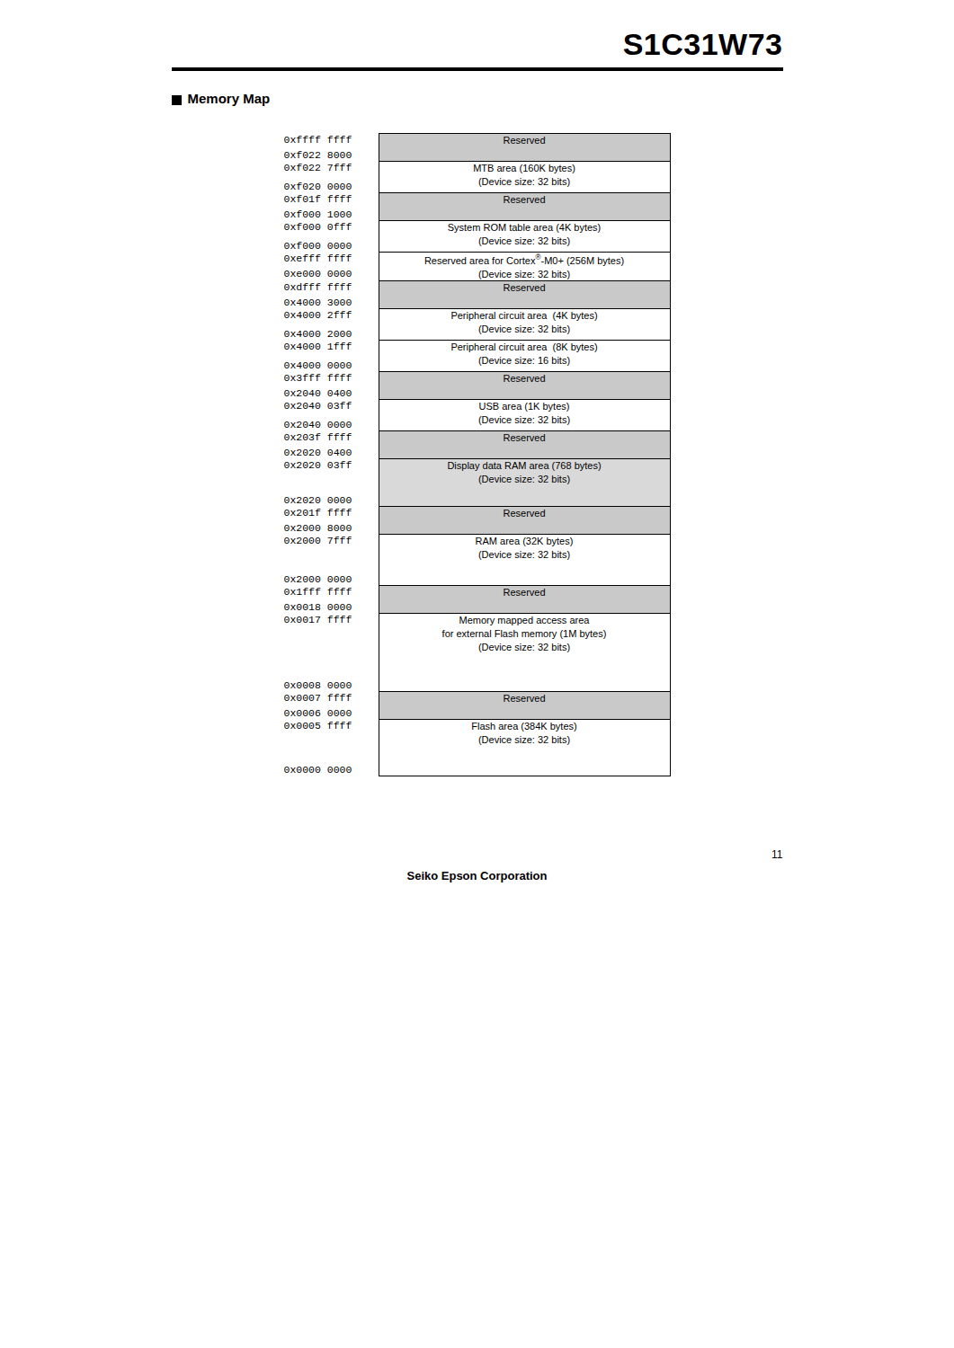S1C31W73
Memory Map
| 0xffff ffff 0xf022 8000 | Reserved |
| 0xf022 7fff 0xf020 0000 | MTB area (160K bytes) (Device size: 32 bits) |
| 0xf01f ffff 0xf000 1000 | Reserved |
| 0xf000 0fff 0xf000 0000 | System ROM table area (4K bytes) (Device size: 32 bits) |
| 0xefff ffff 0xe000 0000 | Reserved area for Cortex ® -M0+ (256M bytes) (Device size: 32 bits) |
| 0xdfff ffff 0x4000 3000 | Reserved |
| 0x4000 2fff 0x4000 2000 | Peripheral circuit area (4K bytes) (Device size: 32 bits) |
| 0x4000 1fff 0x4000 0000 | Peripheral circuit area (8K bytes) (Device size: 16 bits) |
| 0x3fff ffff 0x2040 0400 | Reserved |
| 0x2040 03ff 0x2040 0000 | USB area (1K bytes) (Device size: 32 bits) |
| 0x203f ffff 0x2020 0400 | Reserved |
| 0x2020 03ff 0x2020 0000 | Display data RAM area (768 bytes) (Device size: 32 bits) |
| 0x201f ffff 0x2000 8000 | Reserved |
| 0x2000 7fff 0x2000 0000 | RAM area (32K bytes) (Device size: 32 bits) |
| 0x1fff ffff 0x0018 0000 | Reserved |
| 0x0017 ffff 0x0008 0000 | Memory mapped access area for external Flash memory (1M bytes) (Device size: 32 bits) |
| 0x0007 ffff 0x0006 0000 | Reserved |
| 0x0005 ffff 0x0000 0000 | Flash area (384K bytes) (Device size: 32 bits) |
11
Seiko Epson Corporation